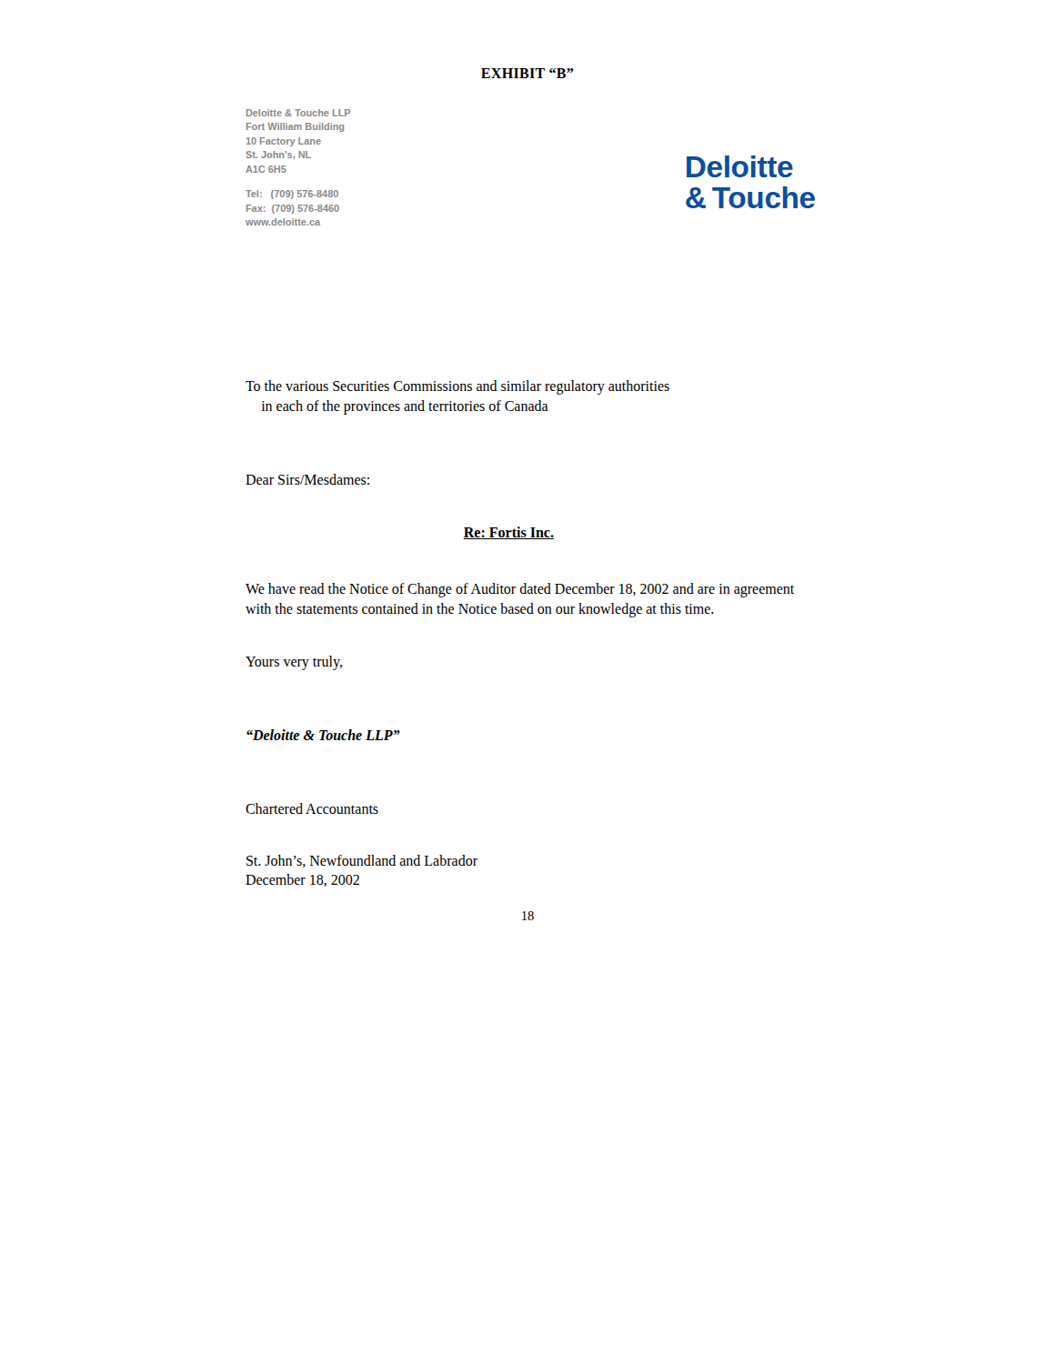EXHIBIT “B”
Deloitte & Touche LLP
Fort William Building
10 Factory Lane
St. John's, NL
A1C 6H5 Tel: (709) 576-8480
Fax: (709) 576-8460
www.deloitte.ca
Deloitte
& Touche
To the various Securities Commissions and similar regulatory authorities in each of the provinces and territories of Canada
Dear Sirs/Mesdames:
Re: Fortis Inc.
We have read the Notice of Change of Auditor dated December 18, 2002 and are in agreement with the statements contained in the Notice based on our knowledge at this time.
Yours very truly,
“Deloitte & Touche LLP”
Chartered Accountants
St. John’s, Newfoundland and Labrador
December 18, 2002
18